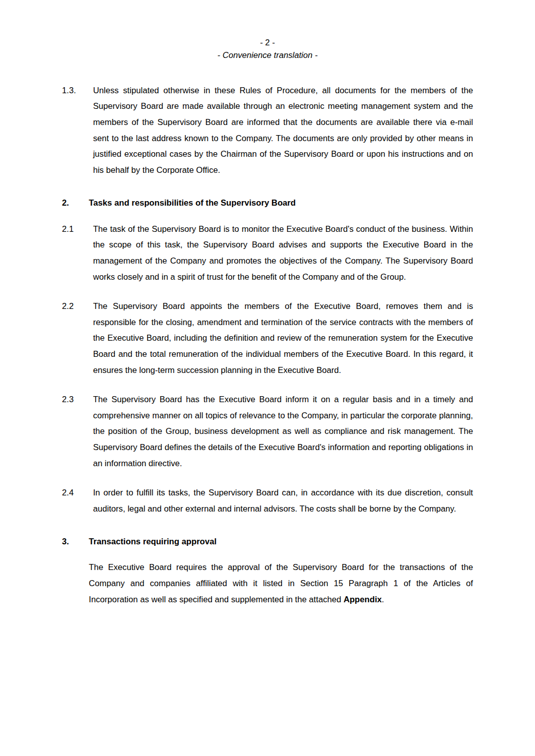- 2 -
- Convenience translation -
1.3. Unless stipulated otherwise in these Rules of Procedure, all documents for the members of the Supervisory Board are made available through an electronic meeting management system and the members of the Supervisory Board are informed that the documents are available there via e-mail sent to the last address known to the Company. The documents are only provided by other means in justified exceptional cases by the Chairman of the Supervisory Board or upon his instructions and on his behalf by the Corporate Office.
2. Tasks and responsibilities of the Supervisory Board
2.1 The task of the Supervisory Board is to monitor the Executive Board's conduct of the business. Within the scope of this task, the Supervisory Board advises and supports the Executive Board in the management of the Company and promotes the objectives of the Company. The Supervisory Board works closely and in a spirit of trust for the benefit of the Company and of the Group.
2.2 The Supervisory Board appoints the members of the Executive Board, removes them and is responsible for the closing, amendment and termination of the service contracts with the members of the Executive Board, including the definition and review of the remuneration system for the Executive Board and the total remuneration of the individual members of the Executive Board. In this regard, it ensures the long-term succession planning in the Executive Board.
2.3 The Supervisory Board has the Executive Board inform it on a regular basis and in a timely and comprehensive manner on all topics of relevance to the Company, in particular the corporate planning, the position of the Group, business development as well as compliance and risk management. The Supervisory Board defines the details of the Executive Board's information and reporting obligations in an information directive.
2.4 In order to fulfill its tasks, the Supervisory Board can, in accordance with its due discretion, consult auditors, legal and other external and internal advisors. The costs shall be borne by the Company.
3. Transactions requiring approval
The Executive Board requires the approval of the Supervisory Board for the transactions of the Company and companies affiliated with it listed in Section 15 Paragraph 1 of the Articles of Incorporation as well as specified and supplemented in the attached Appendix.